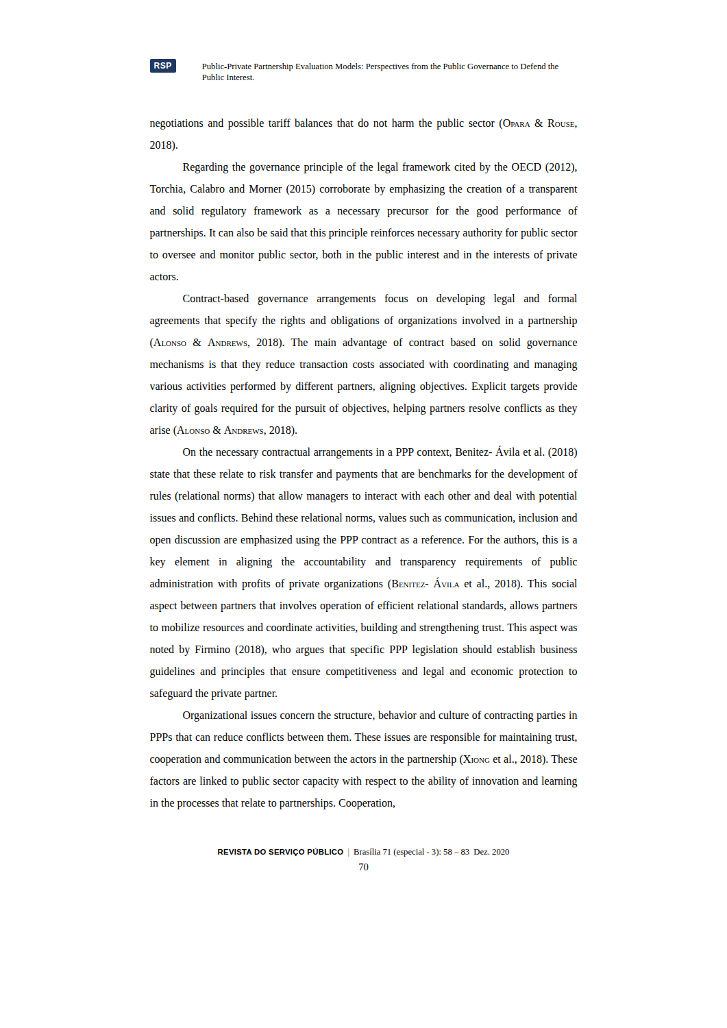RSP
Public-Private Partnership Evaluation Models: Perspectives from the Public Governance to Defend the Public Interest.
negotiations and possible tariff balances that do not harm the public sector (Opara & Rouse, 2018).
Regarding the governance principle of the legal framework cited by the OECD (2012), Torchia, Calabro and Morner (2015) corroborate by emphasizing the creation of a transparent and solid regulatory framework as a necessary precursor for the good performance of partnerships. It can also be said that this principle reinforces necessary authority for public sector to oversee and monitor public sector, both in the public interest and in the interests of private actors.
Contract-based governance arrangements focus on developing legal and formal agreements that specify the rights and obligations of organizations involved in a partnership (Alonso & Andrews, 2018). The main advantage of contract based on solid governance mechanisms is that they reduce transaction costs associated with coordinating and managing various activities performed by different partners, aligning objectives. Explicit targets provide clarity of goals required for the pursuit of objectives, helping partners resolve conflicts as they arise (Alonso & Andrews, 2018).
On the necessary contractual arrangements in a PPP context, Benitez- Ávila et al. (2018) state that these relate to risk transfer and payments that are benchmarks for the development of rules (relational norms) that allow managers to interact with each other and deal with potential issues and conflicts. Behind these relational norms, values such as communication, inclusion and open discussion are emphasized using the PPP contract as a reference. For the authors, this is a key element in aligning the accountability and transparency requirements of public administration with profits of private organizations (Benitez- Ávila et al., 2018). This social aspect between partners that involves operation of efficient relational standards, allows partners to mobilize resources and coordinate activities, building and strengthening trust. This aspect was noted by Firmino (2018), who argues that specific PPP legislation should establish business guidelines and principles that ensure competitiveness and legal and economic protection to safeguard the private partner.
Organizational issues concern the structure, behavior and culture of contracting parties in PPPs that can reduce conflicts between them. These issues are responsible for maintaining trust, cooperation and communication between the actors in the partnership (Xiong et al., 2018). These factors are linked to public sector capacity with respect to the ability of innovation and learning in the processes that relate to partnerships. Cooperation,
REVISTA DO SERVIÇO PÚBLICO|Brasília 71 (especial - 3): 58 – 83 Dez. 2020
70